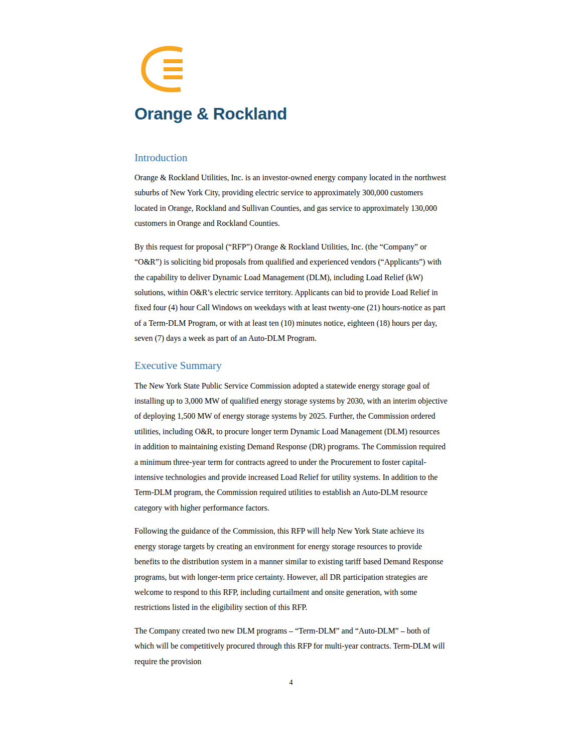Orange & Rockland
Introduction
Orange & Rockland Utilities, Inc. is an investor-owned energy company located in the northwest suburbs of New York City, providing electric service to approximately 300,000 customers located in Orange, Rockland and Sullivan Counties, and gas service to approximately 130,000 customers in Orange and Rockland Counties.
By this request for proposal (“RFP”) Orange & Rockland Utilities, Inc. (the “Company” or “O&R”) is soliciting bid proposals from qualified and experienced vendors (“Applicants”) with the capability to deliver Dynamic Load Management (DLM), including Load Relief (kW) solutions, within O&R’s electric service territory. Applicants can bid to provide Load Relief in fixed four (4) hour Call Windows on weekdays with at least twenty-one (21) hours-notice as part of a Term-DLM Program, or with at least ten (10) minutes notice, eighteen (18) hours per day, seven (7) days a week as part of an Auto-DLM Program.
Executive Summary
The New York State Public Service Commission adopted a statewide energy storage goal of installing up to 3,000 MW of qualified energy storage systems by 2030, with an interim objective of deploying 1,500 MW of energy storage systems by 2025. Further, the Commission ordered utilities, including O&R, to procure longer term Dynamic Load Management (DLM) resources in addition to maintaining existing Demand Response (DR) programs. The Commission required a minimum three-year term for contracts agreed to under the Procurement to foster capital-intensive technologies and provide increased Load Relief for utility systems. In addition to the Term-DLM program, the Commission required utilities to establish an Auto-DLM resource category with higher performance factors.
Following the guidance of the Commission, this RFP will help New York State achieve its energy storage targets by creating an environment for energy storage resources to provide benefits to the distribution system in a manner similar to existing tariff based Demand Response programs, but with longer-term price certainty. However, all DR participation strategies are welcome to respond to this RFP, including curtailment and onsite generation, with some restrictions listed in the eligibility section of this RFP.
The Company created two new DLM programs – “Term-DLM” and “Auto-DLM” – both of which will be competitively procured through this RFP for multi-year contracts. Term-DLM will require the provision
4